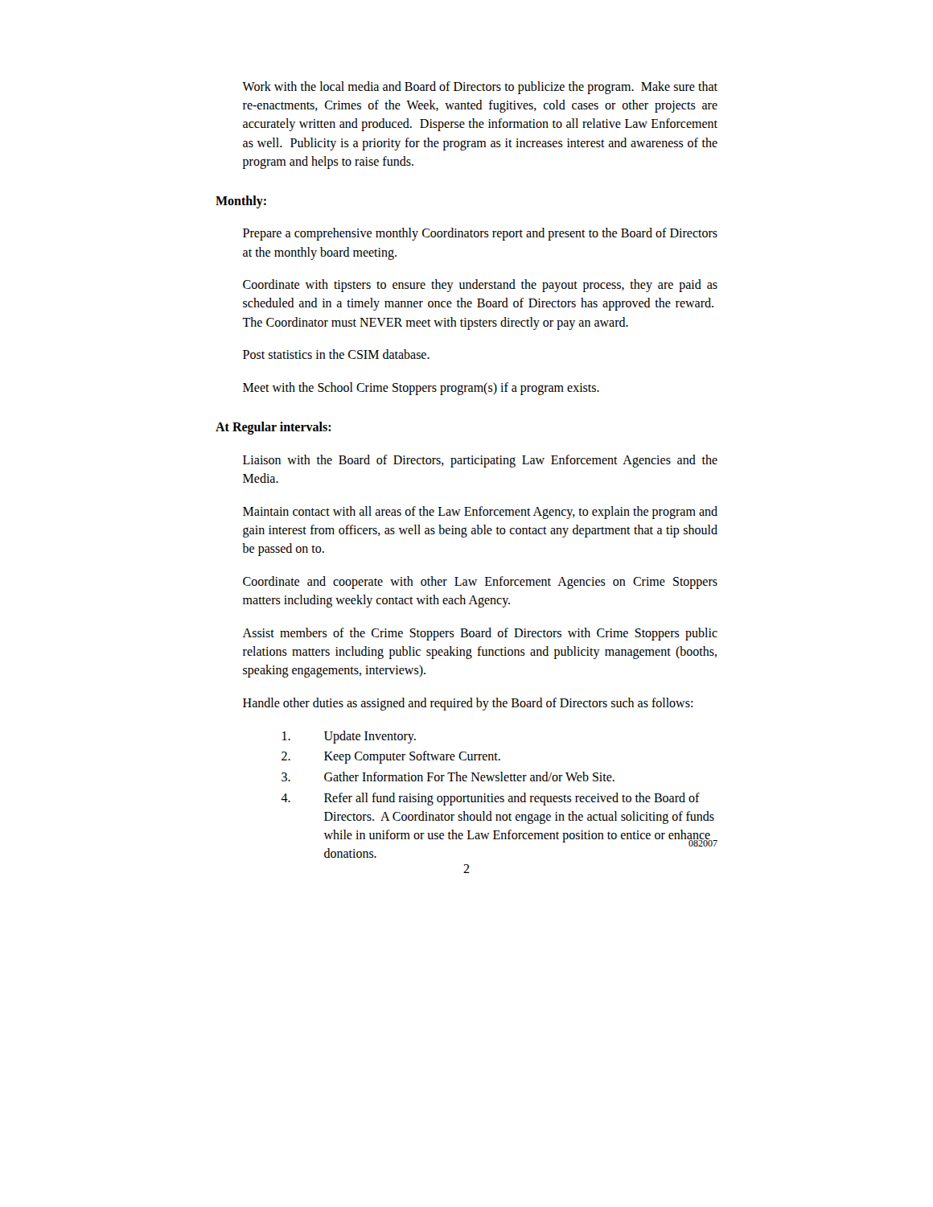Work with the local media and Board of Directors to publicize the program. Make sure that re-enactments, Crimes of the Week, wanted fugitives, cold cases or other projects are accurately written and produced. Disperse the information to all relative Law Enforcement as well. Publicity is a priority for the program as it increases interest and awareness of the program and helps to raise funds.
Monthly:
Prepare a comprehensive monthly Coordinators report and present to the Board of Directors at the monthly board meeting.
Coordinate with tipsters to ensure they understand the payout process, they are paid as scheduled and in a timely manner once the Board of Directors has approved the reward. The Coordinator must NEVER meet with tipsters directly or pay an award.
Post statistics in the CSIM database.
Meet with the School Crime Stoppers program(s) if a program exists.
At Regular intervals:
Liaison with the Board of Directors, participating Law Enforcement Agencies and the Media.
Maintain contact with all areas of the Law Enforcement Agency, to explain the program and gain interest from officers, as well as being able to contact any department that a tip should be passed on to.
Coordinate and cooperate with other Law Enforcement Agencies on Crime Stoppers matters including weekly contact with each Agency.
Assist members of the Crime Stoppers Board of Directors with Crime Stoppers public relations matters including public speaking functions and publicity management (booths, speaking engagements, interviews).
Handle other duties as assigned and required by the Board of Directors such as follows:
1. Update Inventory.
2. Keep Computer Software Current.
3. Gather Information For The Newsletter and/or Web Site.
4. Refer all fund raising opportunities and requests received to the Board of Directors. A Coordinator should not engage in the actual soliciting of funds while in uniform or use the Law Enforcement position to entice or enhance donations.
082007
2